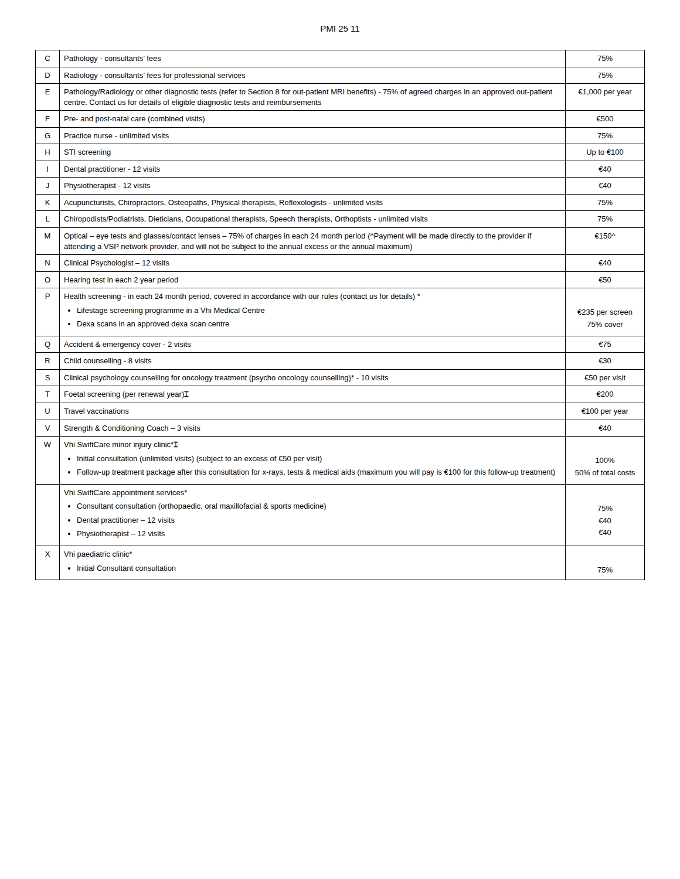PMI 25 11
| C | Pathology - consultants’ fees | 75% |
| D | Radiology - consultants’ fees for professional services | 75% |
| E | Pathology/Radiology or other diagnostic tests (refer to Section 8 for out-patient MRI benefits) - 75% of agreed charges in an approved out-patient centre. Contact us for details of eligible diagnostic tests and reimbursements | €1,000 per year |
| F | Pre- and post-natal care (combined visits) | €500 |
| G | Practice nurse - unlimited visits | 75% |
| H | STI screening | Up to €100 |
| I | Dental practitioner - 12 visits | €40 |
| J | Physiotherapist - 12 visits | €40 |
| K | Acupuncturists, Chiropractors, Osteopaths, Physical therapists, Reflexologists - unlimited visits | 75% |
| L | Chiropodists/Podiatrists, Dieticians, Occupational therapists, Speech therapists, Orthoptists - unlimited visits | 75% |
| M | Optical – eye tests and glasses/contact lenses – 75% of charges in each 24 month period (^Payment will be made directly to the provider if attending a VSP network provider, and will not be subject to the annual excess or the annual maximum) | €150^ |
| N | Clinical Psychologist – 12 visits | €40 |
| O | Hearing test in each 2 year period | €50 |
| P | Health screening - in each 24 month period, covered in accordance with our rules (contact us for details) * Lifestage screening programme in a Vhi Medical Centre Dexa scans in an approved dexa scan centre | €235 per screen 75% cover |
| Q | Accident & emergency cover - 2 visits | €75 |
| R | Child counselling - 8 visits | €30 |
| S | Clinical psychology counselling for oncology treatment (psycho oncology counselling)* - 10 visits | €50 per visit |
| T | Foetal screening (per renewal year) ⌶ | €200 |
| U | Travel vaccinations | €100 per year |
| V | Strength & Conditioning Coach – 3 visits | €40 |
| W | Vhi SwiftCare minor injury clinic* ⌶ Initial consultation (unlimited visits) (subject to an excess of €50 per visit) Follow-up treatment package after this consultation for x-rays, tests & medical aids (maximum you will pay is €100 for this follow-up treatment) | 100% 50% of total costs |
| | Vhi SwiftCare appointment services* Consultant consultation (orthopaedic, oral maxillofacial & sports medicine) Dental practitioner – 12 visits Physiotherapist – 12 visits | 75% €40 €40 |
| X | Vhi paediatric clinic* Initial Consultant consultation | 75% |